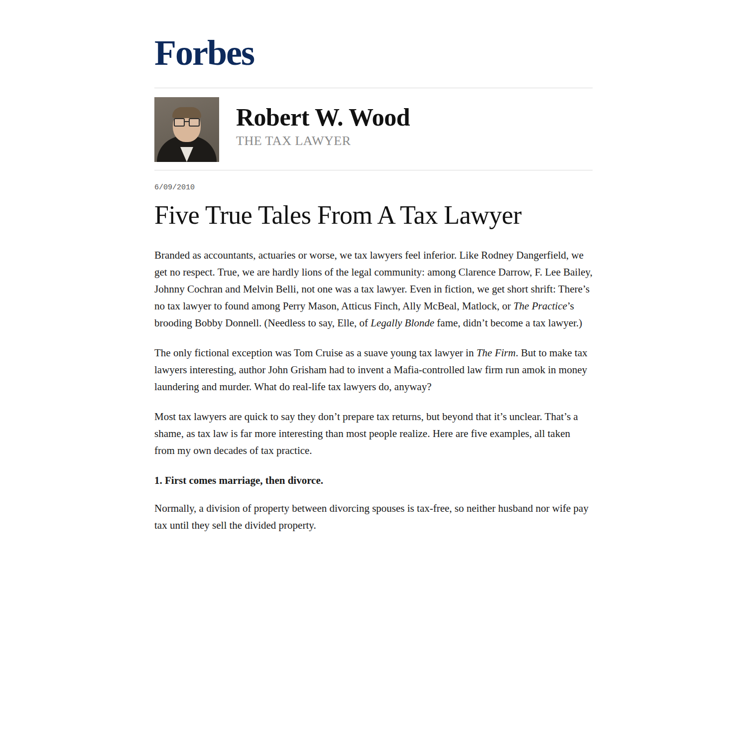Forbes
Robert W. Wood
THE TAX LAWYER
6/09/2010
Five True Tales From A Tax Lawyer
Branded as accountants, actuaries or worse, we tax lawyers feel inferior. Like Rodney Dangerfield, we get no respect. True, we are hardly lions of the legal community: among Clarence Darrow, F. Lee Bailey, Johnny Cochran and Melvin Belli, not one was a tax lawyer. Even in fiction, we get short shrift: There’s no tax lawyer to found among Perry Mason, Atticus Finch, Ally McBeal, Matlock, or The Practice’s brooding Bobby Donnell. (Needless to say, Elle, of Legally Blonde fame, didn’t become a tax lawyer.)
The only fictional exception was Tom Cruise as a suave young tax lawyer in The Firm. But to make tax lawyers interesting, author John Grisham had to invent a Mafia-controlled law firm run amok in money laundering and murder. What do real-life tax lawyers do, anyway?
Most tax lawyers are quick to say they don’t prepare tax returns, but beyond that it’s unclear. That’s a shame, as tax law is far more interesting than most people realize. Here are five examples, all taken from my own decades of tax practice.
1. First comes marriage, then divorce.
Normally, a division of property between divorcing spouses is tax-free, so neither husband nor wife pay tax until they sell the divided property.